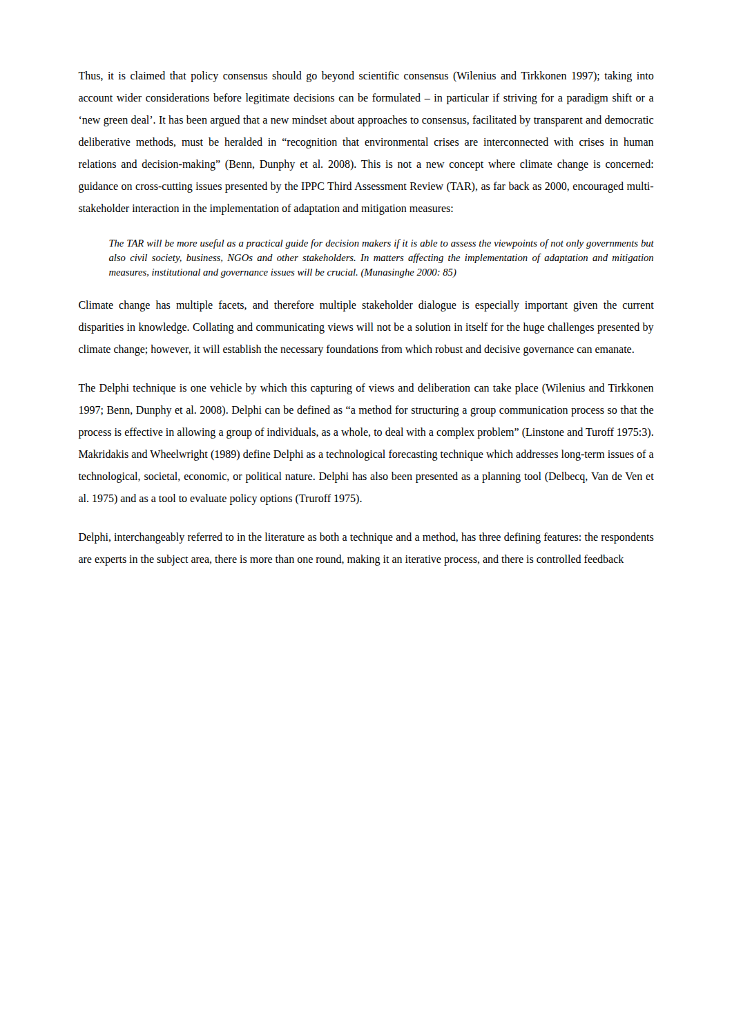Thus, it is claimed that policy consensus should go beyond scientific consensus (Wilenius and Tirkkonen 1997); taking into account wider considerations before legitimate decisions can be formulated – in particular if striving for a paradigm shift or a ‘new green deal’. It has been argued that a new mindset about approaches to consensus, facilitated by transparent and democratic deliberative methods, must be heralded in “recognition that environmental crises are interconnected with crises in human relations and decision-making” (Benn, Dunphy et al. 2008). This is not a new concept where climate change is concerned: guidance on cross-cutting issues presented by the IPPC Third Assessment Review (TAR), as far back as 2000, encouraged multi-stakeholder interaction in the implementation of adaptation and mitigation measures:
The TAR will be more useful as a practical guide for decision makers if it is able to assess the viewpoints of not only governments but also civil society, business, NGOs and other stakeholders. In matters affecting the implementation of adaptation and mitigation measures, institutional and governance issues will be crucial. (Munasinghe 2000: 85)
Climate change has multiple facets, and therefore multiple stakeholder dialogue is especially important given the current disparities in knowledge. Collating and communicating views will not be a solution in itself for the huge challenges presented by climate change; however, it will establish the necessary foundations from which robust and decisive governance can emanate.
The Delphi technique is one vehicle by which this capturing of views and deliberation can take place (Wilenius and Tirkkonen 1997; Benn, Dunphy et al. 2008). Delphi can be defined as “a method for structuring a group communication process so that the process is effective in allowing a group of individuals, as a whole, to deal with a complex problem” (Linstone and Turoff 1975:3). Makridakis and Wheelwright (1989) define Delphi as a technological forecasting technique which addresses long-term issues of a technological, societal, economic, or political nature. Delphi has also been presented as a planning tool (Delbecq, Van de Ven et al. 1975) and as a tool to evaluate policy options (Truroff 1975).
Delphi, interchangeably referred to in the literature as both a technique and a method, has three defining features: the respondents are experts in the subject area, there is more than one round, making it an iterative process, and there is controlled feedback